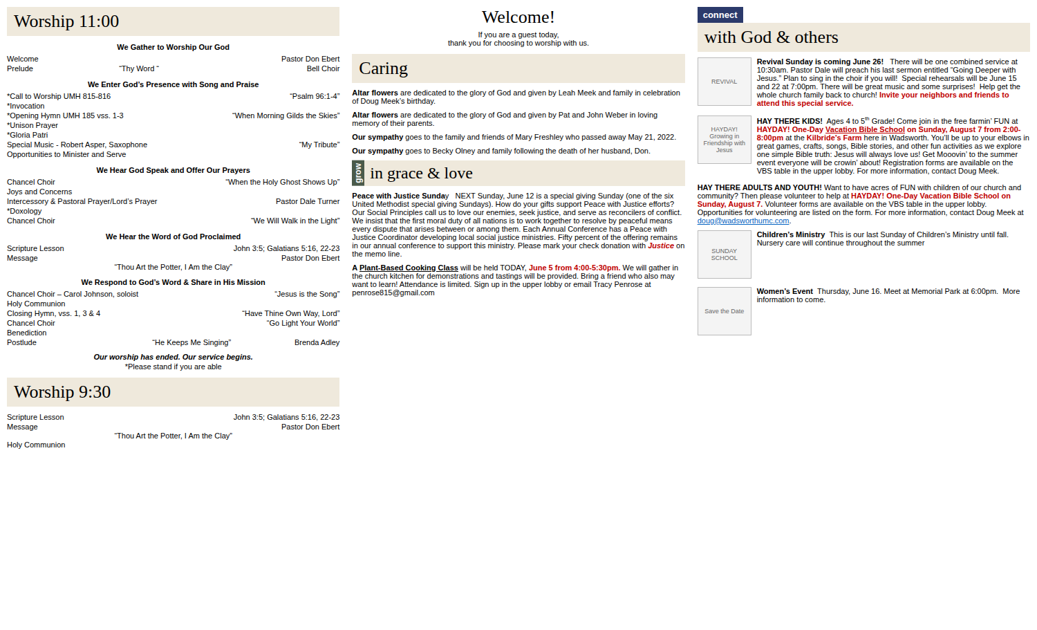Worship 11:00
We Gather to Worship Our God
| Welcome | | Pastor Don Ebert |
| Prelude | “Thy Word “ | Bell Choir |
We Enter God’s Presence with Song and Praise
| *Call to Worship UMH 815-816 | | “Psalm 96:1-4” |
| *Invocation | | |
| *Opening Hymn UMH 185 vss. 1-3 | | “When Morning Gilds the Skies” |
| *Unison Prayer | | |
| *Gloria Patri | | |
| Special Music - Robert Asper, Saxophone | | “My Tribute” |
| Opportunities to Minister and Serve | | |
We Hear God Speak and Offer Our Prayers
| Chancel Choir | | “When the Holy Ghost Shows Up” |
| Joys and Concerns | | |
| Intercessory & Pastoral Prayer/Lord’s Prayer | | Pastor Dale Turner |
| *Doxology | | |
| Chancel Choir | | “We Will Walk in the Light” |
We Hear the Word of God Proclaimed
| Scripture Lesson | | John 3:5; Galatians 5:16, 22-23 |
| Message | | Pastor Don Ebert |
“Thou Art the Potter, I Am the Clay”
We Respond to God’s Word & Share in His Mission
| Chancel Choir – Carol Johnson, soloist | | “Jesus is the Song” |
| Holy Communion | | |
| Closing Hymn, vss. 1, 3 & 4 | | “Have Thine Own Way, Lord” |
| Chancel Choir | | “Go Light Your World” |
| Benediction | | |
| Postlude | “He Keeps Me Singing” | Brenda Adley |
Our worship has ended. Our service begins.
*Please stand if you are able
Worship 9:30
| Scripture Lesson | | John 3:5; Galatians 5:16, 22-23 |
| Message | | Pastor Don Ebert |
“Thou Art the Potter, I Am the Clay”
| Holy Communion | | |
Welcome!
If you are a guest today,
thank you for choosing to worship with us.
Caring
Altar flowers are dedicated to the glory of God and given by Leah Meek and family in celebration of Doug Meek’s birthday.
Altar flowers are dedicated to the glory of God and given by Pat and John Weber in loving memory of their parents.
Our sympathy goes to the family and friends of Mary Freshley who passed away May 21, 2022.
Our sympathy goes to Becky Olney and family following the death of her husband, Don.
grow
in grace & love
Peace with Justice Sunday NEXT Sunday, June 12 is a special giving Sunday (one of the six United Methodist special giving Sundays). How do your gifts support Peace with Justice efforts? Our Social Principles call us to love our enemies, seek justice, and serve as reconcilers of conflict. We insist that the first moral duty of all nations is to work together to resolve by peaceful means every dispute that arises between or among them. Each Annual Conference has a Peace with Justice Coordinator developing local social justice ministries. Fifty percent of the offering remains in our annual conference to support this ministry. Please mark your check donation with Justice on the memo line.
A Plant-Based Cooking Class will be held TODAY, June 5 from 4:00-5:30pm. We will gather in the church kitchen for demonstrations and tastings will be provided. Bring a friend who also may want to learn! Attendance is limited. Sign up in the upper lobby or email Tracy Penrose at penrose815@gmail.com
connect
with God & others
REVIVAL
Revival Sunday is coming June 26! There will be one combined service at 10:30am. Pastor Dale will preach his last sermon entitled “Going Deeper with Jesus.” Plan to sing in the choir if you will! Special rehearsals will be June 15 and 22 at 7:00pm. There will be great music and some surprises! Help get the whole church family back to church! Invite your neighbors and friends to attend this special service.
HAYDAY! Growing in Friendship with Jesus
HAY THERE KIDS! Ages 4 to 5th Grade! Come join in the free farmin’ FUN at HAYDAY! One-Day Vacation Bible School on Sunday, August 7 from 2:00-8:00pm at the Kilbride’s Farm here in Wadsworth. You’ll be up to your elbows in great games, crafts, songs, Bible stories, and other fun activities as we explore one simple Bible truth: Jesus will always love us! Get Mooovin’ to the summer event everyone will be crowin’ about! Registration forms are available on the VBS table in the upper lobby. For more information, contact Doug Meek.
HAY THERE ADULTS AND YOUTH! Want to have acres of FUN with children of our church and community? Then please volunteer to help at HAYDAY! One-Day Vacation Bible School on Sunday, August 7. Volunteer forms are available on the VBS table in the upper lobby. Opportunities for volunteering are listed on the form. For more information, contact Doug Meek at doug@wadsworthumc.com.
SUNDAY SCHOOL
Children’s Ministry This is our last Sunday of Children’s Ministry until fall. Nursery care will continue throughout the summer
Save the Date
Women’s Event Thursday, June 16. Meet at Memorial Park at 6:00pm. More information to come.